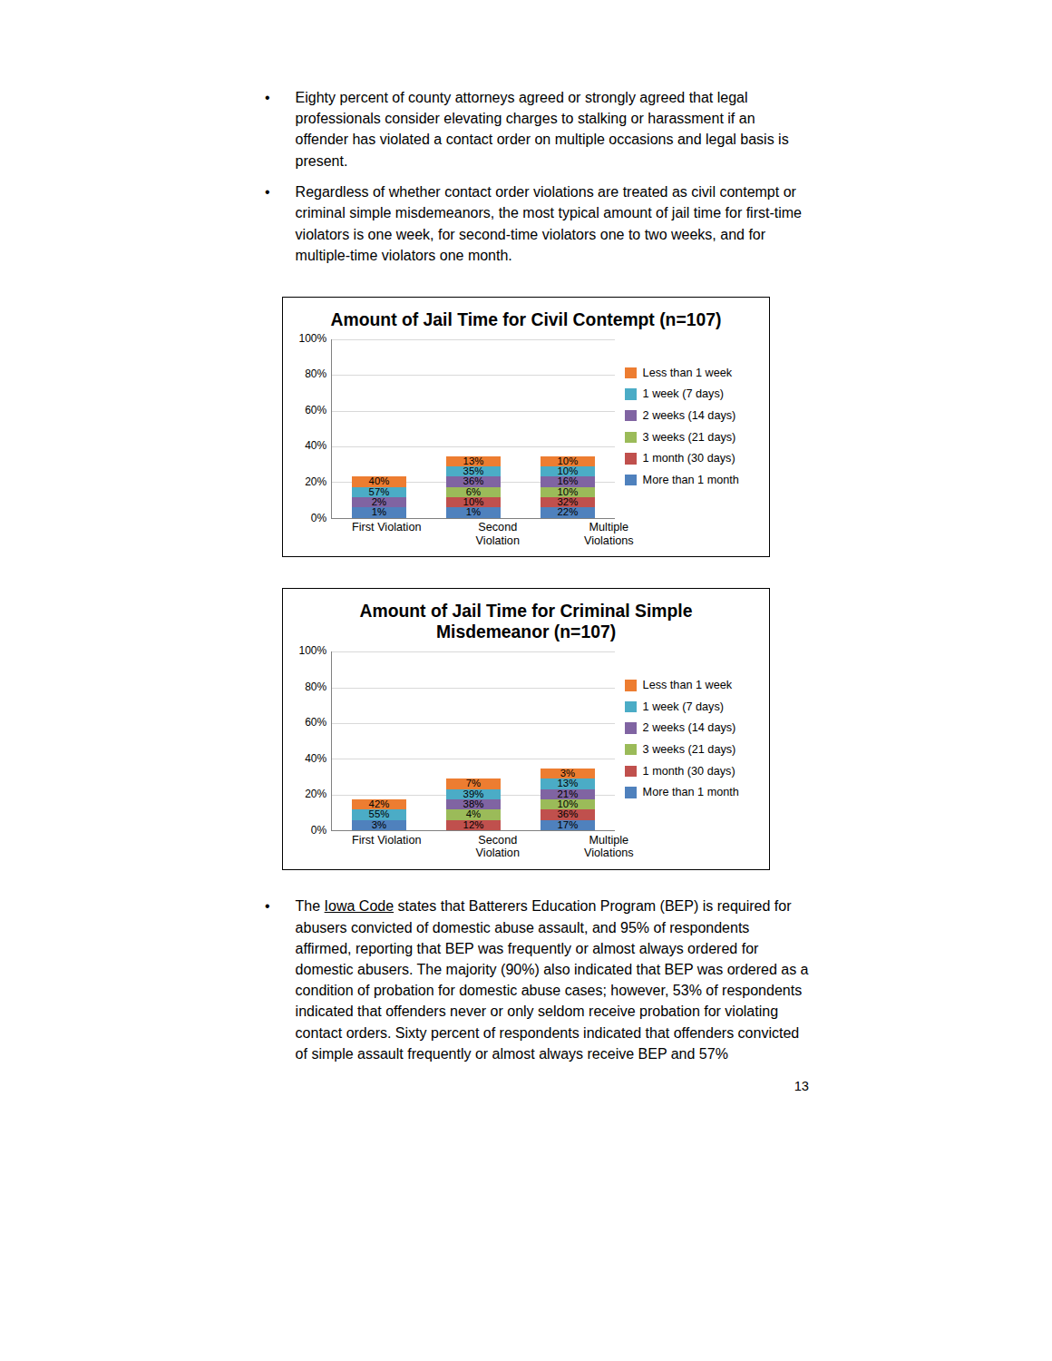Eighty percent of county attorneys agreed or strongly agreed that legal professionals consider elevating charges to stalking or harassment if an offender has violated a contact order on multiple occasions and legal basis is present.
Regardless of whether contact order violations are treated as civil contempt or criminal simple misdemeanors, the most typical amount of jail time for first-time violators is one week, for second-time violators one to two weeks, and for multiple-time violators one month.
Amount of Jail Time for Civil Contempt (n=107)
100% 80% 60% 40% 20% 0%
40%
57%
2%
1%
13%
35%
36%
6%
10%
1%
10%
10%
16%
10%
32%
22%
Less than 1 week
1 week (7 days)
2 weeks (14 days)
3 weeks (21 days)
1 month (30 days)
More than 1 month
First Violation
Second Violation
Multiple Violations
Amount of Jail Time for Criminal Simple
Misdemeanor (n=107)
100% 80% 60% 40% 20% 0%
42%
55%
3%
7%
39%
38%
4%
12%
3%
13%
21%
10%
36%
17%
Less than 1 week
1 week (7 days)
2 weeks (14 days)
3 weeks (21 days)
1 month (30 days)
More than 1 month
First Violation
Second Violation
Multiple Violations
The Iowa Code states that Batterers Education Program (BEP) is required for abusers convicted of domestic abuse assault, and 95% of respondents affirmed, reporting that BEP was frequently or almost always ordered for domestic abusers. The majority (90%) also indicated that BEP was ordered as a condition of probation for domestic abuse cases; however, 53% of respondents indicated that offenders never or only seldom receive probation for violating contact orders. Sixty percent of respondents indicated that offenders convicted of simple assault frequently or almost always receive BEP and 57%
13